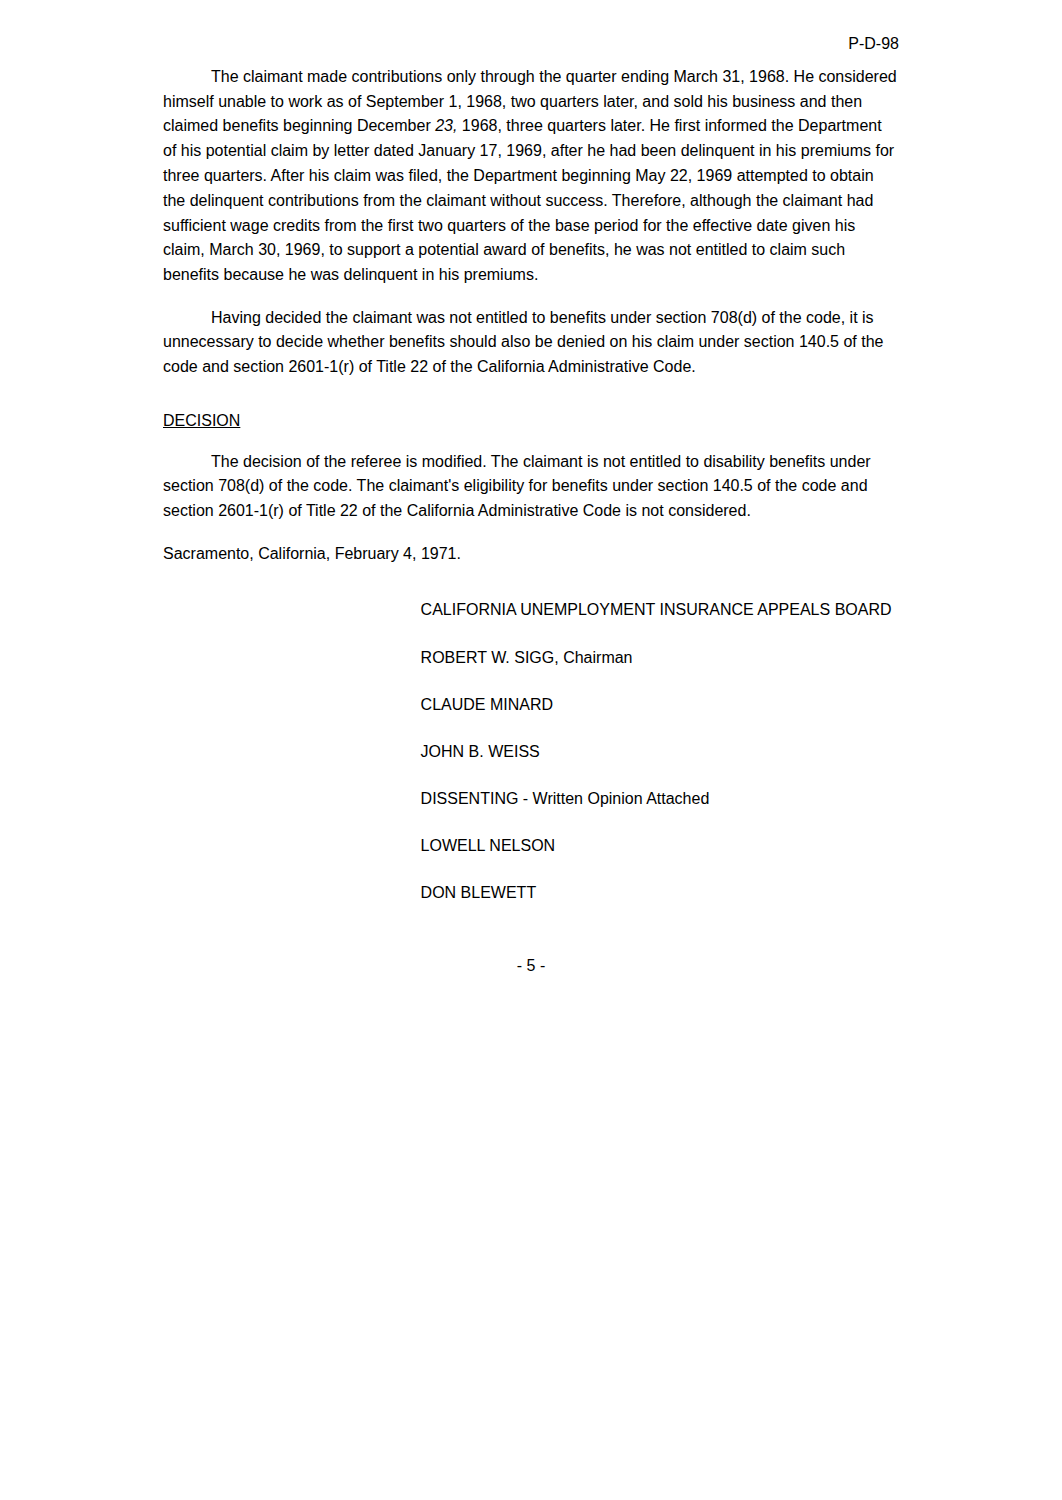P-D-98
The claimant made contributions only through the quarter ending March 31, 1968. He considered himself unable to work as of September 1, 1968, two quarters later, and sold his business and then claimed benefits beginning December 23, 1968, three quarters later. He first informed the Department of his potential claim by letter dated January 17, 1969, after he had been delinquent in his premiums for three quarters. After his claim was filed, the Department beginning May 22, 1969 attempted to obtain the delinquent contributions from the claimant without success. Therefore, although the claimant had sufficient wage credits from the first two quarters of the base period for the effective date given his claim, March 30, 1969, to support a potential award of benefits, he was not entitled to claim such benefits because he was delinquent in his premiums.
Having decided the claimant was not entitled to benefits under section 708(d) of the code, it is unnecessary to decide whether benefits should also be denied on his claim under section 140.5 of the code and section 2601-1(r) of Title 22 of the California Administrative Code.
DECISION
The decision of the referee is modified. The claimant is not entitled to disability benefits under section 708(d) of the code. The claimant's eligibility for benefits under section 140.5 of the code and section 2601-1(r) of Title 22 of the California Administrative Code is not considered.
Sacramento, California, February 4, 1971.
CALIFORNIA UNEMPLOYMENT INSURANCE APPEALS BOARD
ROBERT W. SIGG, Chairman
CLAUDE MINARD
JOHN B. WEISS
DISSENTING - Written Opinion Attached
LOWELL NELSON
DON BLEWETT
- 5 -